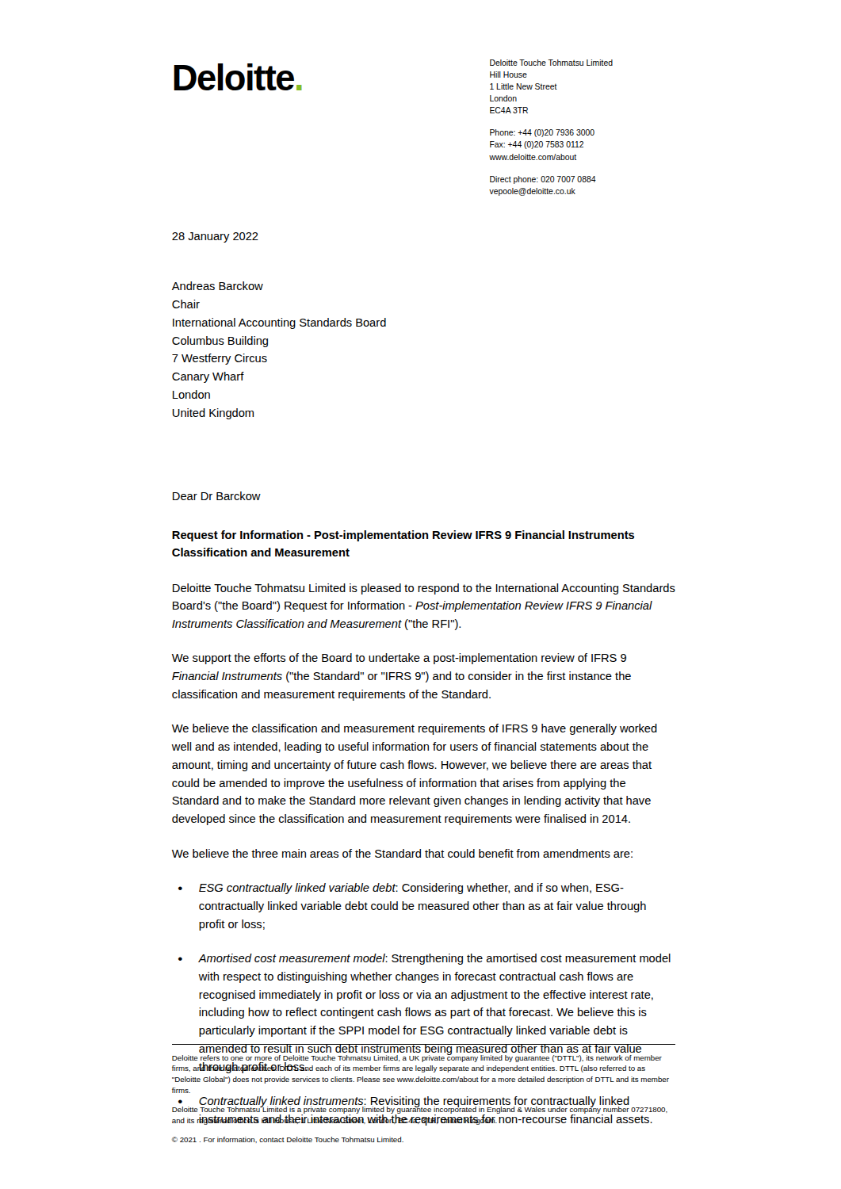Deloitte.
Deloitte Touche Tohmatsu Limited
Hill House
1 Little New Street
London
EC4A 3TR
Phone: +44 (0)20 7936 3000
Fax: +44 (0)20 7583 0112
www.deloitte.com/about
Direct phone: 020 7007 0884
vepoole@deloitte.co.uk
28 January 2022
Andreas Barckow
Chair
International Accounting Standards Board
Columbus Building
7 Westferry Circus
Canary Wharf
London
United Kingdom
Dear Dr Barckow
Request for Information - Post-implementation Review IFRS 9 Financial Instruments Classification and Measurement
Deloitte Touche Tohmatsu Limited is pleased to respond to the International Accounting Standards Board's ("the Board") Request for Information - Post-implementation Review IFRS 9 Financial Instruments Classification and Measurement ("the RFI").
We support the efforts of the Board to undertake a post-implementation review of IFRS 9 Financial Instruments ("the Standard" or "IFRS 9") and to consider in the first instance the classification and measurement requirements of the Standard.
We believe the classification and measurement requirements of IFRS 9 have generally worked well and as intended, leading to useful information for users of financial statements about the amount, timing and uncertainty of future cash flows. However, we believe there are areas that could be amended to improve the usefulness of information that arises from applying the Standard and to make the Standard more relevant given changes in lending activity that have developed since the classification and measurement requirements were finalised in 2014.
We believe the three main areas of the Standard that could benefit from amendments are:
ESG contractually linked variable debt: Considering whether, and if so when, ESG-contractually linked variable debt could be measured other than as at fair value through profit or loss;
Amortised cost measurement model: Strengthening the amortised cost measurement model with respect to distinguishing whether changes in forecast contractual cash flows are recognised immediately in profit or loss or via an adjustment to the effective interest rate, including how to reflect contingent cash flows as part of that forecast. We believe this is particularly important if the SPPI model for ESG contractually linked variable debt is amended to result in such debt instruments being measured other than as at fair value through profit or loss.
Contractually linked instruments: Revisiting the requirements for contractually linked instruments and their interaction with the requirements for non-recourse financial assets.
Deloitte refers to one or more of Deloitte Touche Tohmatsu Limited, a UK private company limited by guarantee ("DTTL"), its network of member firms, and their related entities. DTTL and each of its member firms are legally separate and independent entities. DTTL (also referred to as "Deloitte Global") does not provide services to clients. Please see www.deloitte.com/about for a more detailed description of DTTL and its member firms.
Deloitte Touche Tohmatsu Limited is a private company limited by guarantee incorporated in England & Wales under company number 07271800, and its registered office is Hill House, 1 Little New Street, London, EC4a, 3TR, United Kingdom.
© 2021 . For information, contact Deloitte Touche Tohmatsu Limited.